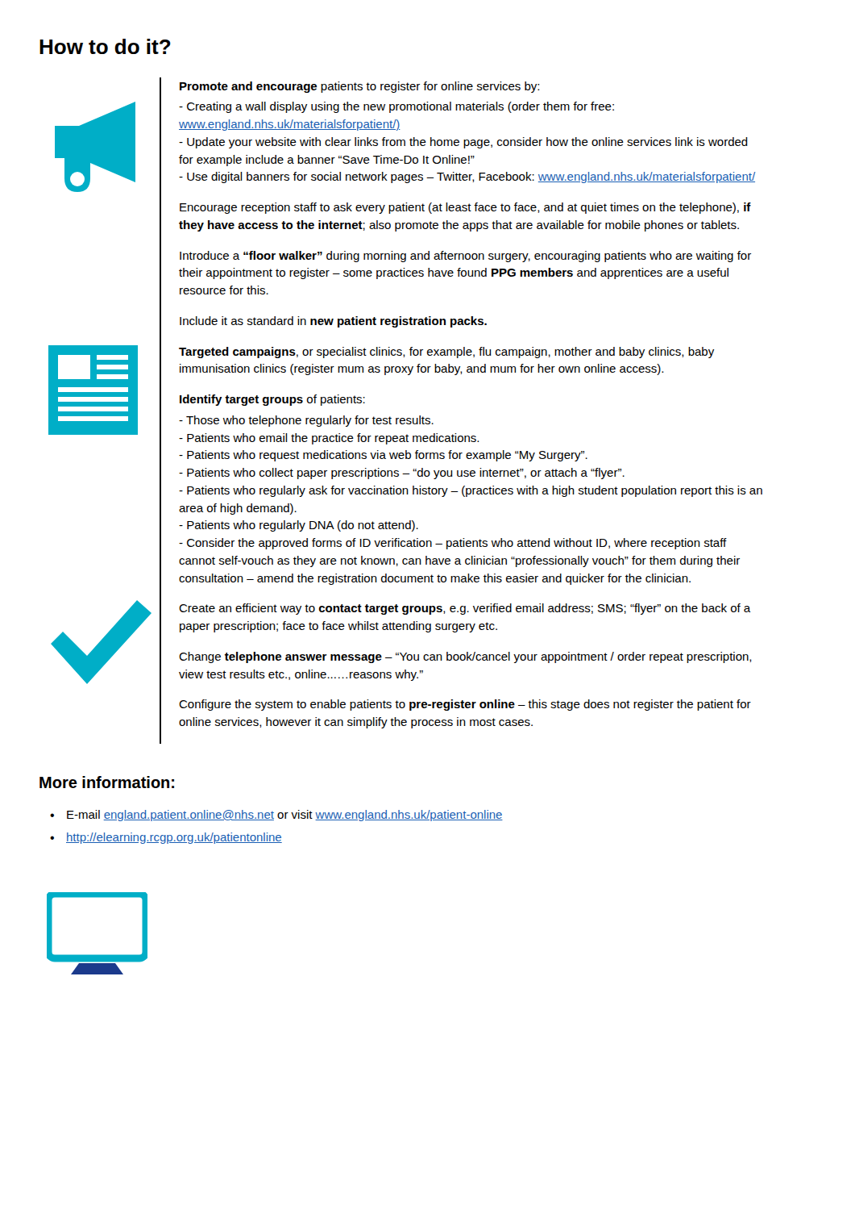How to do it?
Promote and encourage patients to register for online services by:
- Creating a wall display using the new promotional materials (order them for free: www.england.nhs.uk/materialsforpatient/)
- Update your website with clear links from the home page, consider how the online services link is worded for example include a banner “Save Time-Do It Online!”
- Use digital banners for social network pages – Twitter, Facebook: www.england.nhs.uk/materialsforpatient/
Encourage reception staff to ask every patient (at least face to face, and at quiet times on the telephone), if they have access to the internet; also promote the apps that are available for mobile phones or tablets.
Introduce a “floor walker” during morning and afternoon surgery, encouraging patients who are waiting for their appointment to register – some practices have found PPG members and apprentices are a useful resource for this.
Include it as standard in new patient registration packs.
Targeted campaigns, or specialist clinics, for example, flu campaign, mother and baby clinics, baby immunisation clinics (register mum as proxy for baby, and mum for her own online access).
Identify target groups of patients:
- Those who telephone regularly for test results.
- Patients who email the practice for repeat medications.
- Patients who request medications via web forms for example “My Surgery”.
- Patients who collect paper prescriptions – “do you use internet”, or attach a “flyer”.
- Patients who regularly ask for vaccination history – (practices with a high student population report this is an area of high demand).
- Patients who regularly DNA (do not attend).
- Consider the approved forms of ID verification – patients who attend without ID, where reception staff cannot self-vouch as they are not known, can have a clinician “professionally vouch” for them during their consultation – amend the registration document to make this easier and quicker for the clinician.
Create an efficient way to contact target groups, e.g. verified email address; SMS; “flyer” on the back of a paper prescription; face to face whilst attending surgery etc.
Change telephone answer message – “You can book/cancel your appointment / order repeat prescription, view test results etc., online...…reasons why.”
Configure the system to enable patients to pre-register online – this stage does not register the patient for online services, however it can simplify the process in most cases.
More information:
E-mail england.patient.online@nhs.net or visit www.england.nhs.uk/patient-online
http://elearning.rcgp.org.uk/patientonline